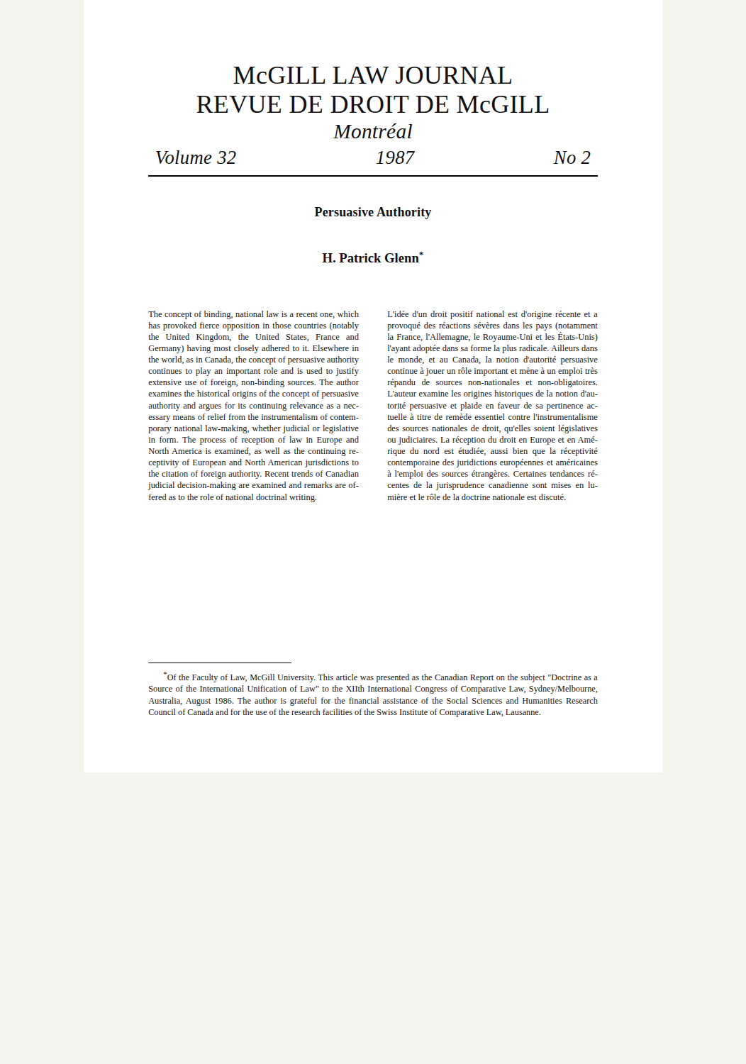McGILL LAW JOURNAL
REVUE DE DROIT DE McGILL
Montréal
Volume 32 1987 No 2
Persuasive Authority
H. Patrick Glenn*
The concept of binding, national law is a recent one, which has provoked fierce opposition in those countries (notably the United Kingdom, the United States, France and Germany) having most closely adhered to it. Elsewhere in the world, as in Canada, the concept of persuasive authority continues to play an important role and is used to justify extensive use of foreign, non-binding sources. The author examines the historical origins of the concept of persuasive authority and argues for its continuing relevance as a necessary means of relief from the instrumentalism of contemporary national law-making, whether judicial or legislative in form. The process of reception of law in Europe and North America is examined, as well as the continuing receptivity of European and North American jurisdictions to the citation of foreign authority. Recent trends of Canadian judicial decision-making are examined and remarks are offered as to the role of national doctrinal writing.
L'idée d'un droit positif national est d'origine récente et a provoqué des réactions sévères dans les pays (notamment la France, l'Allemagne, le Royaume-Uni et les États-Unis) l'ayant adoptée dans sa forme la plus radicale. Ailleurs dans le monde, et au Canada, la notion d'autorité persuasive continue à jouer un rôle important et mène à un emploi très répandu de sources non-nationales et non-obligatoires. L'auteur examine les origines historiques de la notion d'autorité persuasive et plaide en faveur de sa pertinence actuelle à titre de remède essentiel contre l'instrumentalisme des sources nationales de droit, qu'elles soient législatives ou judiciaires. La réception du droit en Europe et en Amérique du nord est étudiée, aussi bien que la réceptivité contemporaine des juridictions européennes et américaines à l'emploi des sources étrangères. Certaines tendances récentes de la jurisprudence canadienne sont mises en lumière et le rôle de la doctrine nationale est discuté.
*Of the Faculty of Law, McGill University. This article was presented as the Canadian Report on the subject "Doctrine as a Source of the International Unification of Law" to the XIIth International Congress of Comparative Law, Sydney/Melbourne, Australia, August 1986. The author is grateful for the financial assistance of the Social Sciences and Humanities Research Council of Canada and for the use of the research facilities of the Swiss Institute of Comparative Law, Lausanne.